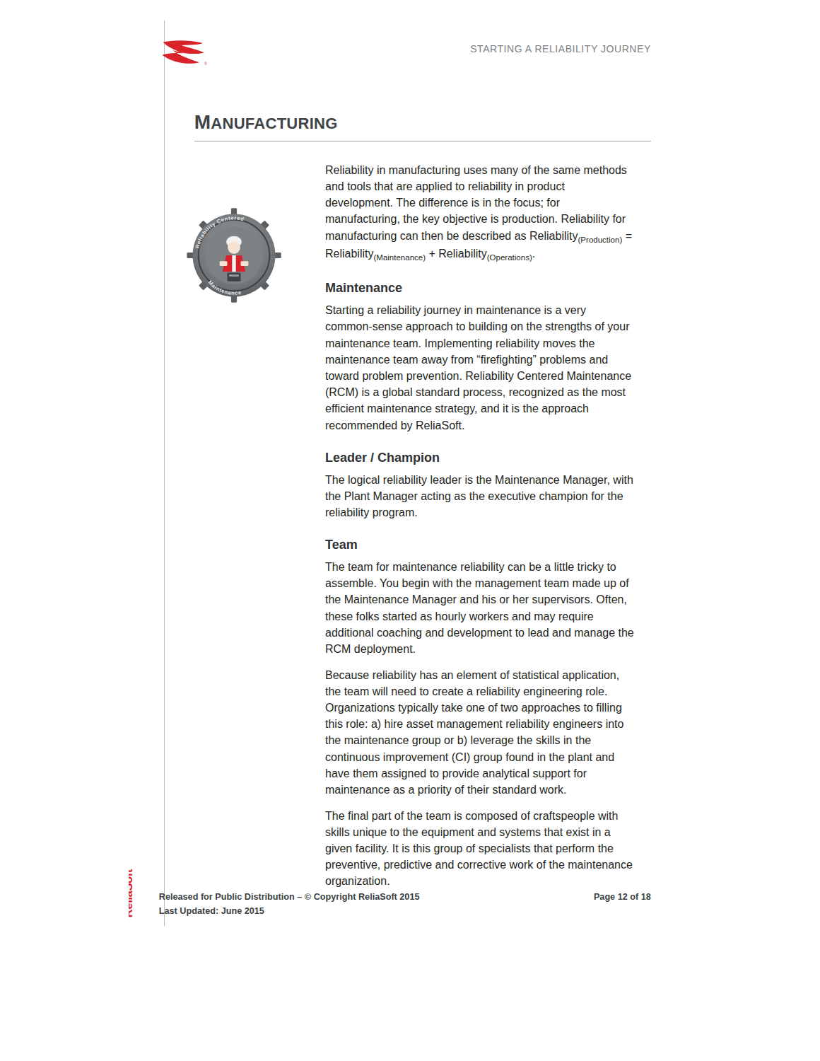®
Starting a Reliability Journey
MANUFACTURING
Reliability Centered Maintenance
Reliability in manufacturing uses many of the same methods and tools that are applied to reliability in product development. The difference is in the focus; for manufacturing, the key objective is production. Reliability for manufacturing can then be described as Reliability(Production) = Reliability(Maintenance) + Reliability(Operations).
Maintenance
Starting a reliability journey in maintenance is a very common-sense approach to building on the strengths of your maintenance team. Implementing reliability moves the maintenance team away from “firefighting” problems and toward problem prevention. Reliability Centered Maintenance (RCM) is a global standard process, recognized as the most efficient maintenance strategy, and it is the approach recommended by ReliaSoft.
Leader / Champion
The logical reliability leader is the Maintenance Manager, with the Plant Manager acting as the executive champion for the reliability program.
Team
The team for maintenance reliability can be a little tricky to assemble. You begin with the management team made up of the Maintenance Manager and his or her supervisors. Often, these folks started as hourly workers and may require additional coaching and development to lead and manage the RCM deployment.
Because reliability has an element of statistical application, the team will need to create a reliability engineering role. Organizations typically take one of two approaches to filling this role: a) hire asset management reliability engineers into the maintenance group or b) leverage the skills in the continuous improvement (CI) group found in the plant and have them assigned to provide analytical support for maintenance as a priority of their standard work.
The final part of the team is composed of craftspeople with skills unique to the equipment and systems that exist in a given facility. It is this group of specialists that perform the preventive, predictive and corrective work of the maintenance organization.
ReliaSoft ®
Released for Public Distribution – © Copyright ReliaSoft 2015
Page 12 of 18
Last Updated: June 2015